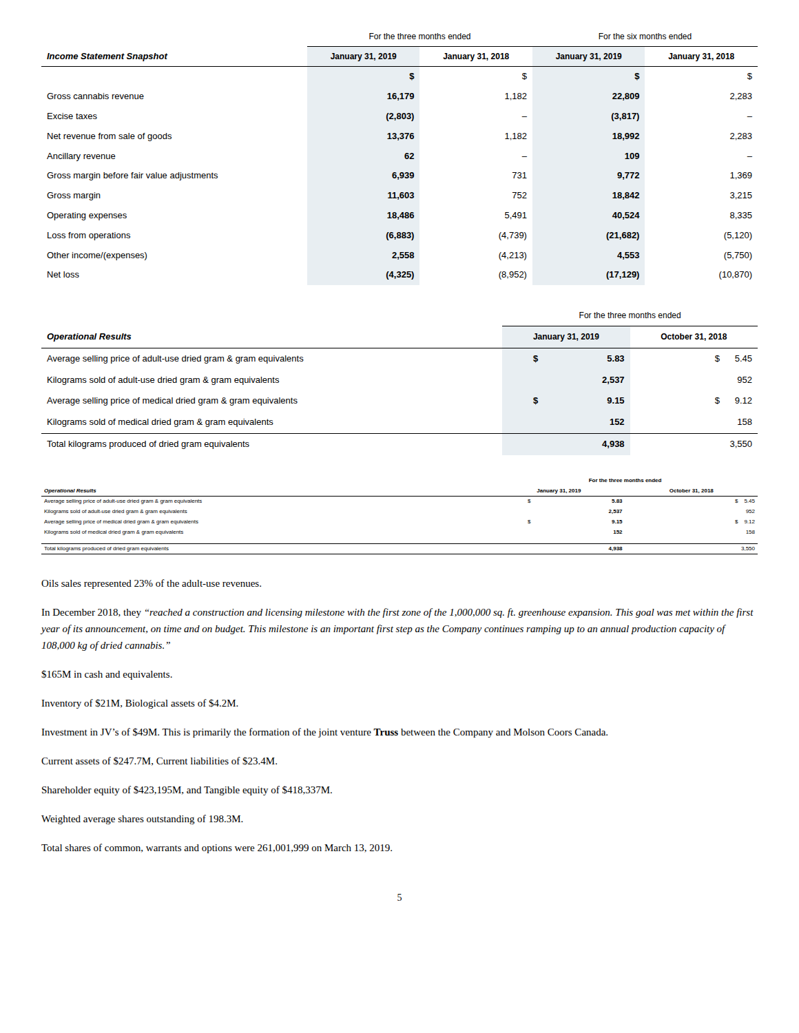| | For the three months ended | For the six months ended |
| --- | --- | --- |
| Income Statement Snapshot | January 31, 2019 | January 31, 2018 | January 31, 2019 | January 31, 2018 |
| | $ | $ | $ | $ |
| Gross cannabis revenue | 16,179 | 1,182 | 22,809 | 2,283 |
| Excise taxes | (2,803) | – | (3,817) | – |
| Net revenue from sale of goods | 13,376 | 1,182 | 18,992 | 2,283 |
| Ancillary revenue | 62 | – | 109 | – |
| Gross margin before fair value adjustments | 6,939 | 731 | 9,772 | 1,369 |
| Gross margin | 11,603 | 752 | 18,842 | 3,215 |
| Operating expenses | 18,486 | 5,491 | 40,524 | 8,335 |
| Loss from operations | (6,883) | (4,739) | (21,682) | (5,120) |
| Other income/(expenses) | 2,558 | (4,213) | 4,553 | (5,750) |
| Net loss | (4,325) | (8,952) | (17,129) | (10,870) |
| | | For the three months ended |
| --- | --- | --- |
| Operational Results | | January 31, 2019 | October 31, 2018 |
| Average selling price of adult-use dried gram & gram equivalents | | $ | 5.83 | $ 5.45 |
| Kilograms sold of adult-use dried gram & gram equivalents | | | 2,537 | 952 |
| Average selling price of medical dried gram & gram equivalents | | $ | 9.15 | $ 9.12 |
| Kilograms sold of medical dried gram & gram equivalents | | | 152 | 158 |
| Total kilograms produced of dried gram equivalents | | | 4,938 | 3,550 |
| | | For the three months ended |
| --- | --- | --- |
| Operational Results | | January 31, 2019 | October 31, 2018 |
| Average selling price of adult-use dried gram & gram equivalents | | $ | 5.83 | $ 5.45 |
| Kilograms sold of adult-use dried gram & gram equivalents | | | 2,537 | 952 |
| Average selling price of medical dried gram & gram equivalents | | $ | 9.15 | $ 9.12 |
| Kilograms sold of medical dried gram & gram equivalents | | | 152 | 158 |
| Total kilograms produced of dried gram equivalents | | | 4,938 | 3,550 |
Oils sales represented 23% of the adult-use revenues.
In December 2018, they “reached a construction and licensing milestone with the first zone of the 1,000,000 sq. ft. greenhouse expansion. This goal was met within the first year of its announcement, on time and on budget. This milestone is an important first step as the Company continues ramping up to an annual production capacity of 108,000 kg of dried cannabis.”
$165M in cash and equivalents.
Inventory of $21M, Biological assets of $4.2M.
Investment in JV’s of $49M. This is primarily the formation of the joint venture Truss between the Company and Molson Coors Canada.
Current assets of $247.7M, Current liabilities of $23.4M.
Shareholder equity of $423,195M, and Tangible equity of $418,337M.
Weighted average shares outstanding of 198.3M.
Total shares of common, warrants and options were 261,001,999 on March 13, 2019.
5